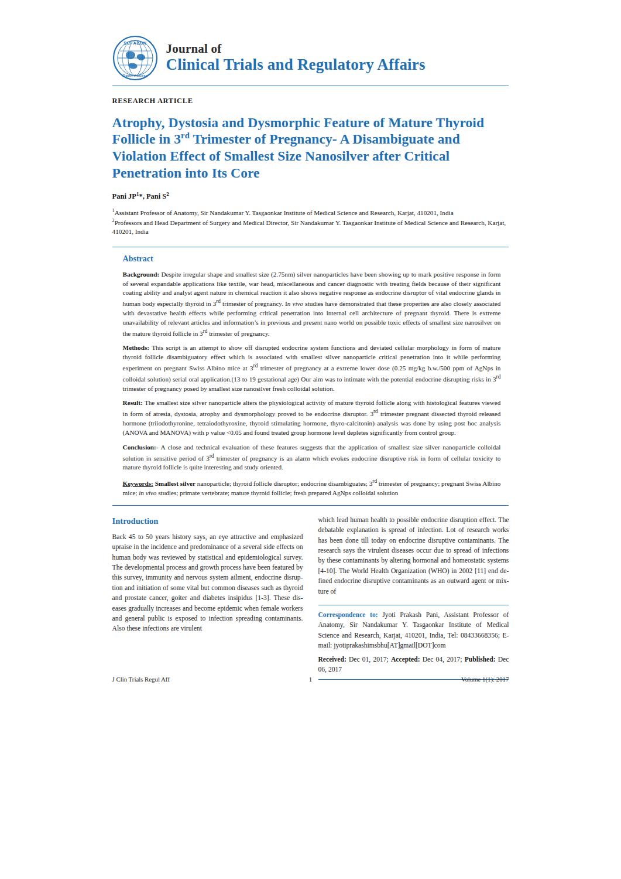SCI AEON Open Access
Journal of
Clinical Trials and Regulatory Affairs
RESEARCH ARTICLE
Atrophy, Dystosia and Dysmorphic Feature of Mature Thyroid Follicle in 3rd Trimester of Pregnancy- A Disambiguate and Violation Effect of Smallest Size Nanosilver after Critical Penetration into Its Core
Pani JP1*, Pani S2
1Assistant Professor of Anatomy, Sir Nandakumar Y. Tasgaonkar Institute of Medical Science and Research, Karjat, 410201, India
2Professors and Head Department of Surgery and Medical Director, Sir Nandakumar Y. Tasgaonkar Institute of Medical Science and Research, Karjat, 410201, India
Abstract
Background: Despite irregular shape and smallest size (2.75nm) silver nanoparticles have been showing up to mark positive response in form of several expandable applications like textile, war head, miscellaneous and cancer diagnostic with treating fields because of their significant coating ability and analyst agent nature in chemical reaction it also shows negative response as endocrine disruptor of vital endocrine glands in human body especially thyroid in 3rd trimester of pregnancy. In vivo studies have demonstrated that these properties are also closely associated with devastative health effects while performing critical penetration into internal cell architecture of pregnant thyroid. There is extreme unavailability of relevant articles and information’s in previous and present nano world on possible toxic effects of smallest size nanosilver on the mature thyroid follicle in 3rd trimester of pregnancy.
Methods: This script is an attempt to show off disrupted endocrine system functions and deviated cellular morphology in form of mature thyroid follicle disambiguatory effect which is associated with smallest silver nanoparticle critical penetration into it while performing experiment on pregnant Swiss Albino mice at 3rd trimester of pregnancy at a extreme lower dose (0.25 mg/kg b.w./500 ppm of AgNps in colloidal solution) serial oral application.(13 to 19 gestational age) Our aim was to intimate with the potential endocrine disrupting risks in 3rd trimester of pregnancy posed by smallest size nanosilver fresh colloidal solution.
Result: The smallest size silver nanoparticle alters the physiological activity of mature thyroid follicle along with histological features viewed in form of atresia, dystosia, atrophy and dysmorphology proved to be endocrine disruptor. 3rd trimester pregnant dissected thyroid released hormone (triiodothyronine, tetraiodothyroxine, thyroid stimulating hormone, thyro-calcitonin) analysis was done by using post hoc analysis (ANOVA and MANOVA) with p value <0.05 and found treated group hormone level depletes significantly from control group.
Conclusion:- A close and technical evaluation of these features suggests that the application of smallest size silver nanoparticle colloidal solution in sensitive period of 3rd trimester of pregnancy is an alarm which evokes endocrine disruptive risk in form of cellular toxicity to mature thyroid follicle is quite interesting and study oriented.
Keywords: Smallest silver nanoparticle; thyroid follicle disruptor; endocrine disambiguates; 3rd trimester of pregnancy; pregnant Swiss Albino mice; in vivo studies; primate vertebrate; mature thyroid follicle; fresh prepared AgNps colloidal solution
Introduction
Back 45 to 50 years history says, an eye attractive and emphasized upraise in the incidence and predominance of a several side effects on human body was reviewed by statistical and epidemiological survey. The developmental process and growth process have been featured by this survey, immunity and nervous system ailment, endocrine disruption and initiation of some vital but common diseases such as thyroid and prostate cancer, goiter and diabetes insipidus [1-3]. These diseases gradually increases and become epidemic when female workers and general public is exposed to infection spreading contaminants. Also these infections are virulent
which lead human health to possible endocrine disruption effect. The debatable explanation is spread of infection. Lot of research works has been done till today on endocrine disruptive contaminants. The research says the virulent diseases occur due to spread of infections by these contaminants by altering hormonal and homeostatic systems [4-10]. The World Health Organization (WHO) in 2002 [11] end defined endocrine disruptive contaminants as an outward agent or mixture of
Correspondence to: Jyoti Prakash Pani, Assistant Professor of Anatomy, Sir Nandakumar Y. Tasgaonkar Institute of Medical Science and Research, Karjat, 410201, India, Tel: 08433668356; E-mail: jyotiprakashimsbhu[AT]gmail[DOT]com
Received: Dec 01, 2017; Accepted: Dec 04, 2017; Published: Dec 06, 2017
J Clin Trials Regul Aff
1
Volume 1(1): 2017